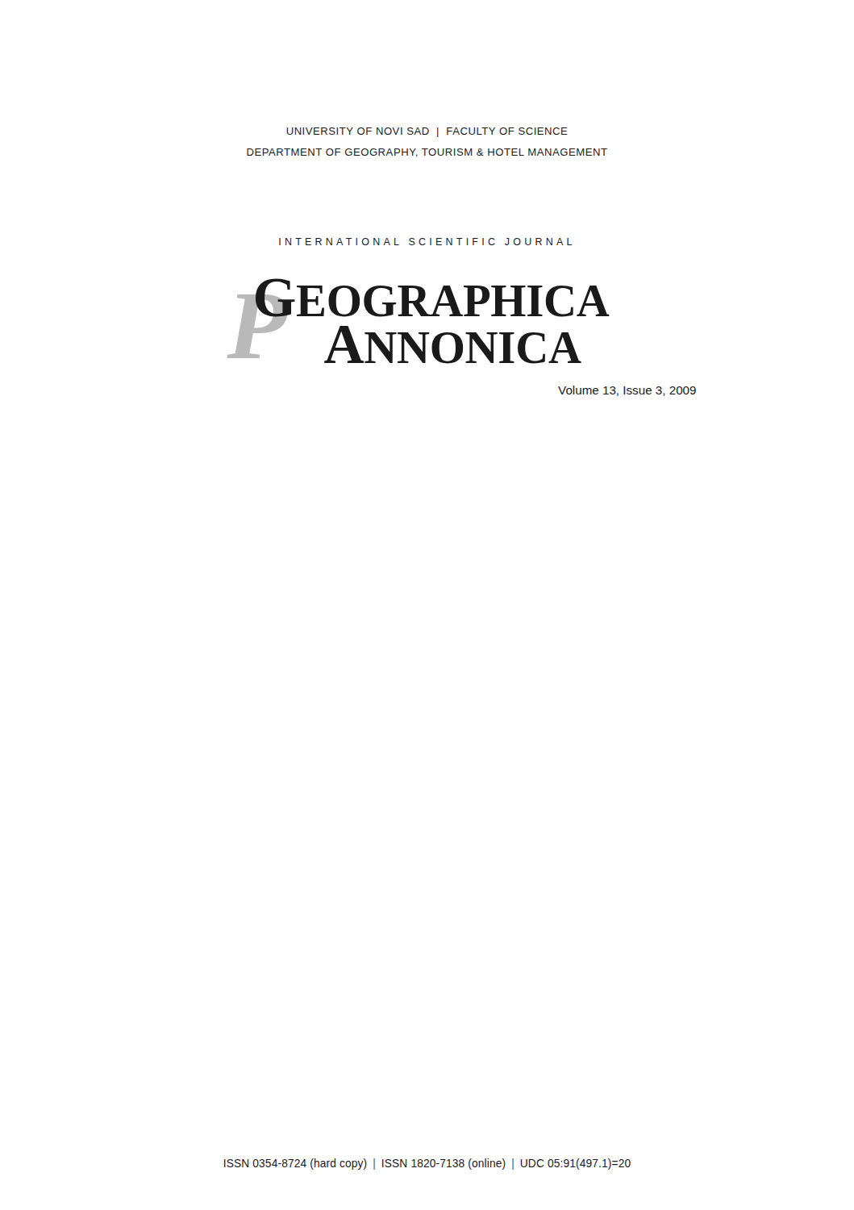University of Novi Sad | Faculty of Science
Department of Geography, Tourism & Hotel Management
International Scientific Journal
P GEOGRAPHICA ANNONICA
Volume 13, Issue 3, 2009
ISSN 0354-8724 (hard copy)|ISSN 1820-7138 (online)|UDC 05:91(497.1)=20